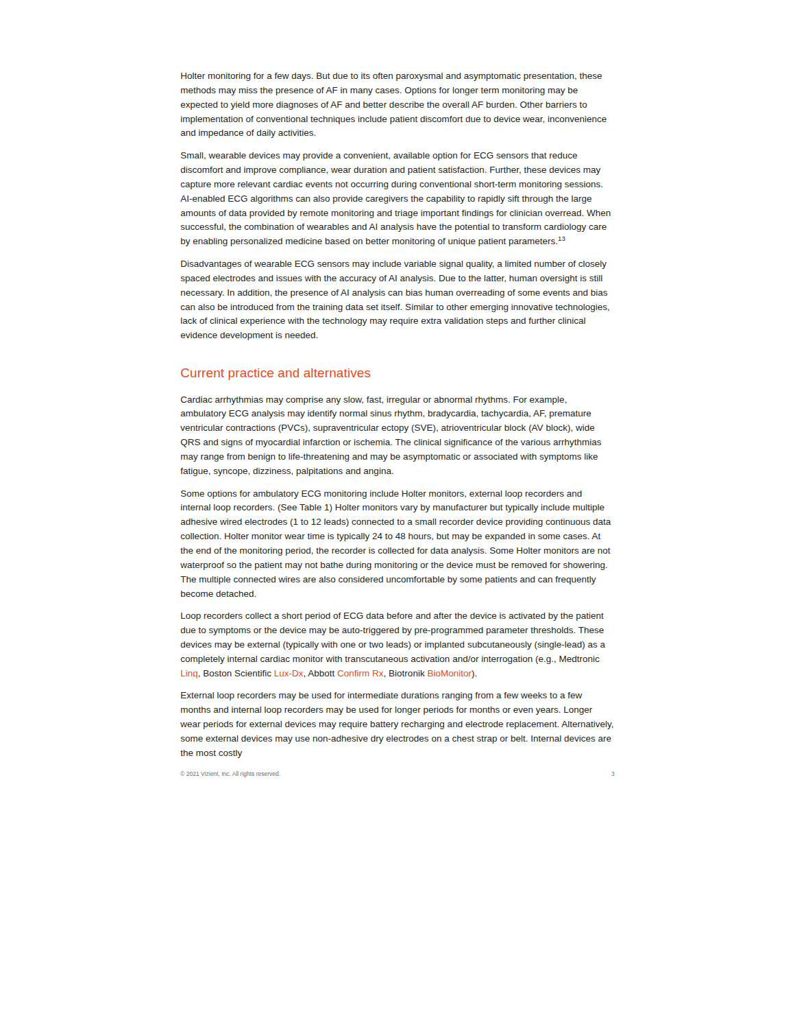Holter monitoring for a few days. But due to its often paroxysmal and asymptomatic presentation, these methods may miss the presence of AF in many cases. Options for longer term monitoring may be expected to yield more diagnoses of AF and better describe the overall AF burden. Other barriers to implementation of conventional techniques include patient discomfort due to device wear, inconvenience and impedance of daily activities.
Small, wearable devices may provide a convenient, available option for ECG sensors that reduce discomfort and improve compliance, wear duration and patient satisfaction. Further, these devices may capture more relevant cardiac events not occurring during conventional short-term monitoring sessions. AI-enabled ECG algorithms can also provide caregivers the capability to rapidly sift through the large amounts of data provided by remote monitoring and triage important findings for clinician overread. When successful, the combination of wearables and AI analysis have the potential to transform cardiology care by enabling personalized medicine based on better monitoring of unique patient parameters.13
Disadvantages of wearable ECG sensors may include variable signal quality, a limited number of closely spaced electrodes and issues with the accuracy of AI analysis. Due to the latter, human oversight is still necessary. In addition, the presence of AI analysis can bias human overreading of some events and bias can also be introduced from the training data set itself. Similar to other emerging innovative technologies, lack of clinical experience with the technology may require extra validation steps and further clinical evidence development is needed.
Current practice and alternatives
Cardiac arrhythmias may comprise any slow, fast, irregular or abnormal rhythms. For example, ambulatory ECG analysis may identify normal sinus rhythm, bradycardia, tachycardia, AF, premature ventricular contractions (PVCs), supraventricular ectopy (SVE), atrioventricular block (AV block), wide QRS and signs of myocardial infarction or ischemia. The clinical significance of the various arrhythmias may range from benign to life-threatening and may be asymptomatic or associated with symptoms like fatigue, syncope, dizziness, palpitations and angina.
Some options for ambulatory ECG monitoring include Holter monitors, external loop recorders and internal loop recorders. (See Table 1) Holter monitors vary by manufacturer but typically include multiple adhesive wired electrodes (1 to 12 leads) connected to a small recorder device providing continuous data collection. Holter monitor wear time is typically 24 to 48 hours, but may be expanded in some cases. At the end of the monitoring period, the recorder is collected for data analysis. Some Holter monitors are not waterproof so the patient may not bathe during monitoring or the device must be removed for showering. The multiple connected wires are also considered uncomfortable by some patients and can frequently become detached.
Loop recorders collect a short period of ECG data before and after the device is activated by the patient due to symptoms or the device may be auto-triggered by pre-programmed parameter thresholds. These devices may be external (typically with one or two leads) or implanted subcutaneously (single-lead) as a completely internal cardiac monitor with transcutaneous activation and/or interrogation (e.g., Medtronic Linq, Boston Scientific Lux-Dx, Abbott Confirm Rx, Biotronik BioMonitor).
External loop recorders may be used for intermediate durations ranging from a few weeks to a few months and internal loop recorders may be used for longer periods for months or even years. Longer wear periods for external devices may require battery recharging and electrode replacement. Alternatively, some external devices may use non-adhesive dry electrodes on a chest strap or belt. Internal devices are the most costly
© 2021 Vizient, Inc. All rights reserved. 3